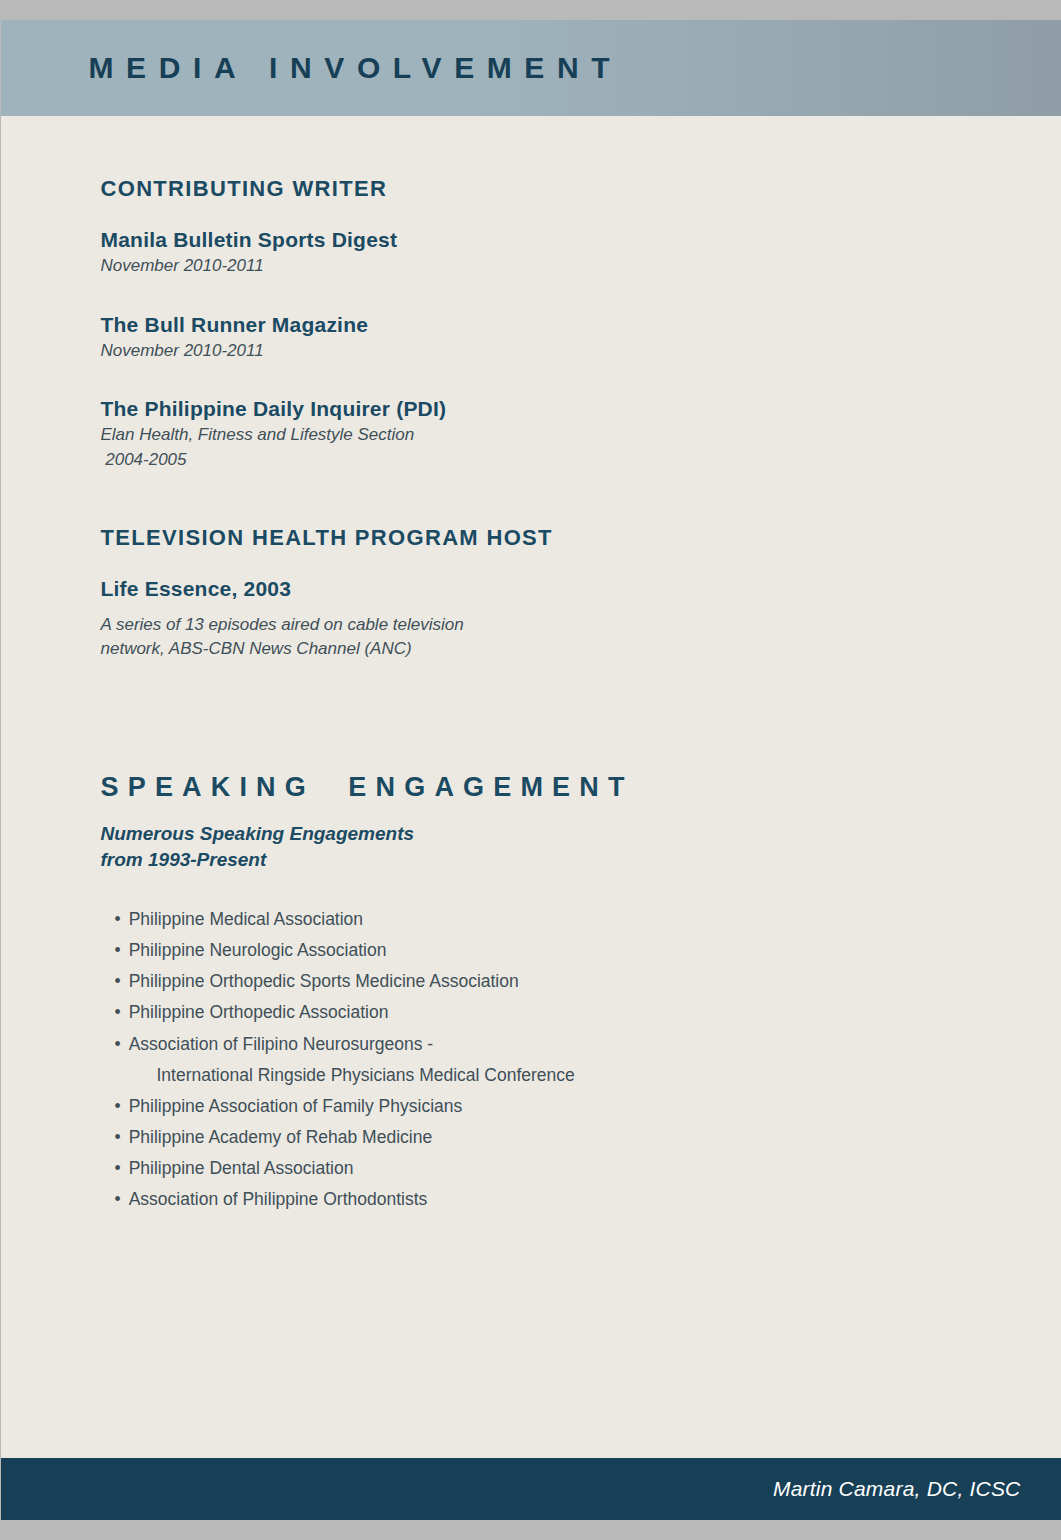Media Involvement
Contributing Writer
Manila Bulletin Sports Digest
November 2010-2011
The Bull Runner Magazine
November 2010-2011
The Philippine Daily Inquirer (PDI)
Elan Health, Fitness and Lifestyle Section
2004-2005
Television Health Program Host
Life Essence, 2003
A series of 13 episodes aired on cable television
network, ABS-CBN News Channel (ANC)
Speaking Engagement
Numerous Speaking Engagements
from 1993-Present
Philippine Medical Association
Philippine Neurologic Association
Philippine Orthopedic Sports Medicine Association
Philippine Orthopedic Association
Association of Filipino Neurosurgeons -
International Ringside Physicians Medical Conference
Philippine Association of Family Physicians
Philippine Academy of Rehab Medicine
Philippine Dental Association
Association of Philippine Orthodontists
Martin Camara, DC, ICSC